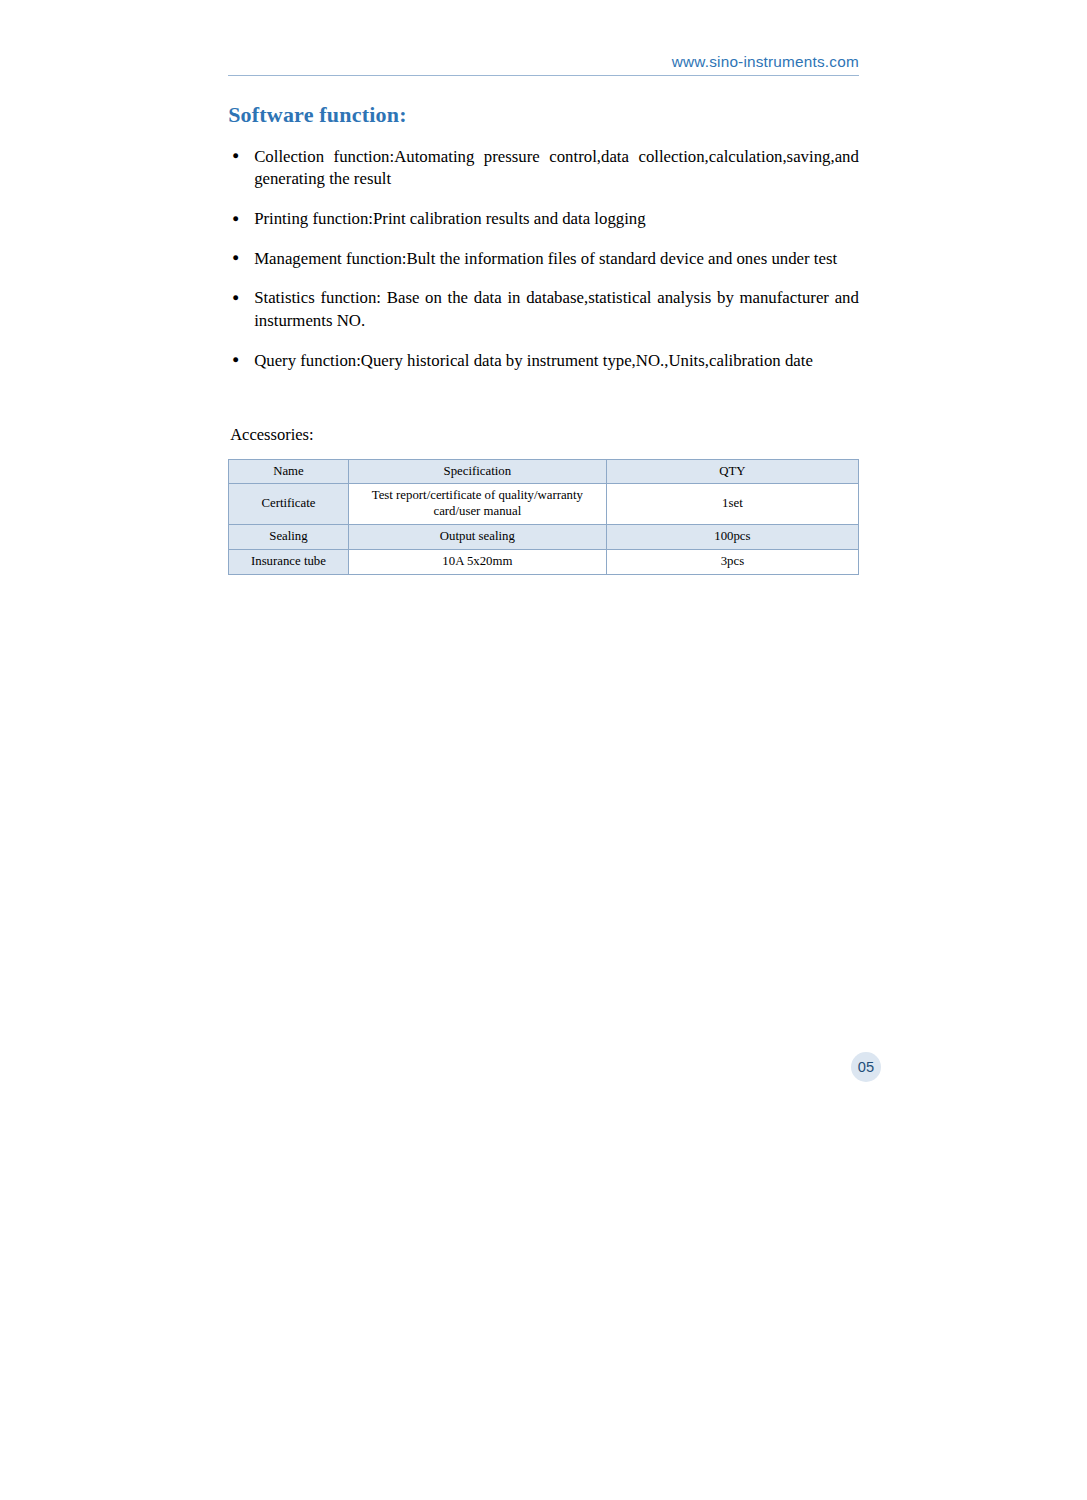www.sino-instruments.com
Software function:
Collection function:Automating pressure control,data collection,calculation,saving,and generating the result
Printing function:Print calibration results and data logging
Management function:Bult the information files of standard device and ones under test
Statistics function: Base on the data in database,statistical analysis by manufacturer and insturments NO.
Query function:Query historical data by instrument type,NO.,Units,calibration date
Accessories:
| Name | Specification | QTY |
| --- | --- | --- |
| Certificate | Test report/certificate of quality/warranty card/user manual | 1set |
| Sealing | Output sealing | 100pcs |
| Insurance tube | 10A 5x20mm | 3pcs |
05